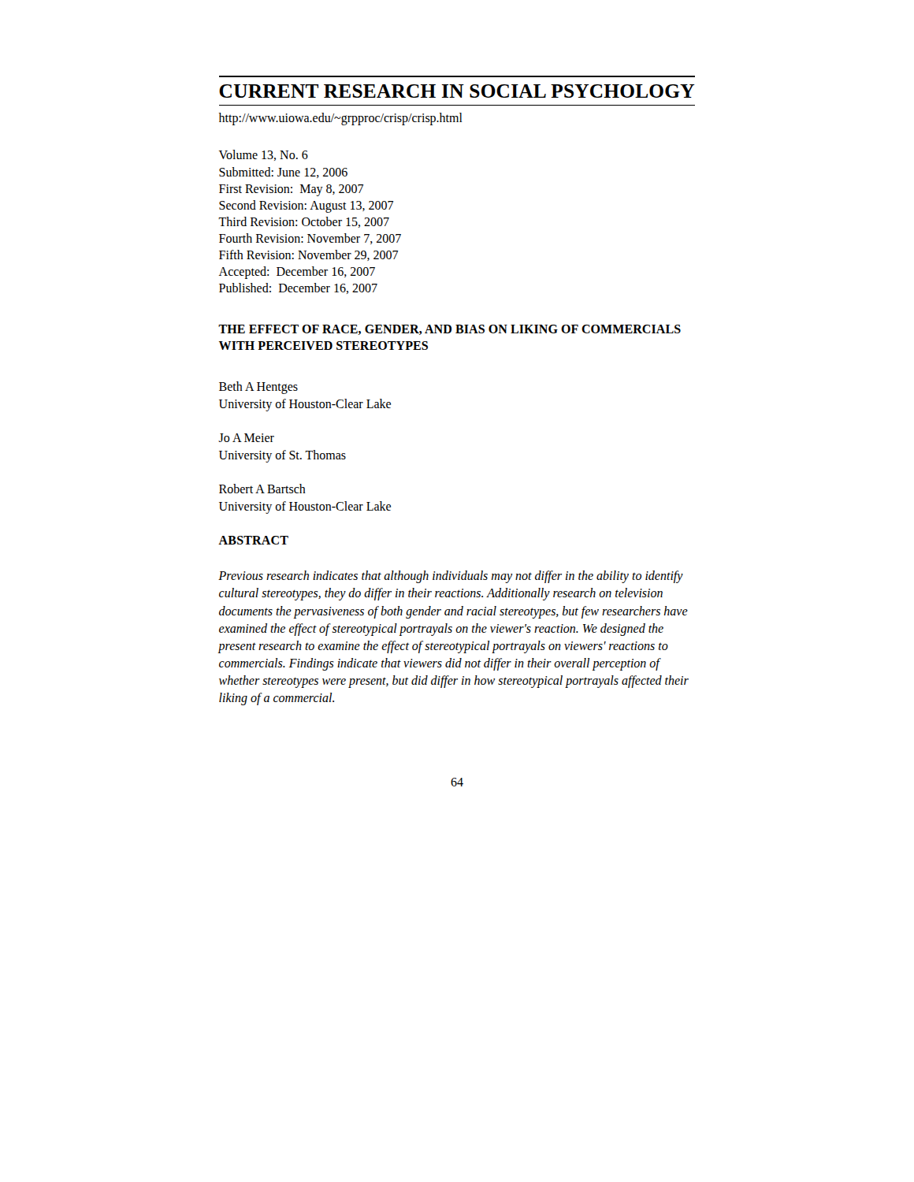CURRENT RESEARCH IN SOCIAL PSYCHOLOGY
http://www.uiowa.edu/~grpproc/crisp/crisp.html
Volume 13, No. 6
Submitted: June 12, 2006
First Revision: May 8, 2007
Second Revision: August 13, 2007
Third Revision: October 15, 2007
Fourth Revision: November 7, 2007
Fifth Revision: November 29, 2007
Accepted: December 16, 2007
Published: December 16, 2007
The Effect of Race, Gender, and Bias on Liking of Commercials with Perceived Stereotypes
Beth A Hentges
University of Houston-Clear Lake
Jo A Meier
University of St. Thomas
Robert A Bartsch
University of Houston-Clear Lake
ABSTRACT
Previous research indicates that although individuals may not differ in the ability to identify cultural stereotypes, they do differ in their reactions. Additionally research on television documents the pervasiveness of both gender and racial stereotypes, but few researchers have examined the effect of stereotypical portrayals on the viewer's reaction. We designed the present research to examine the effect of stereotypical portrayals on viewers' reactions to commercials. Findings indicate that viewers did not differ in their overall perception of whether stereotypes were present, but did differ in how stereotypical portrayals affected their liking of a commercial.
64